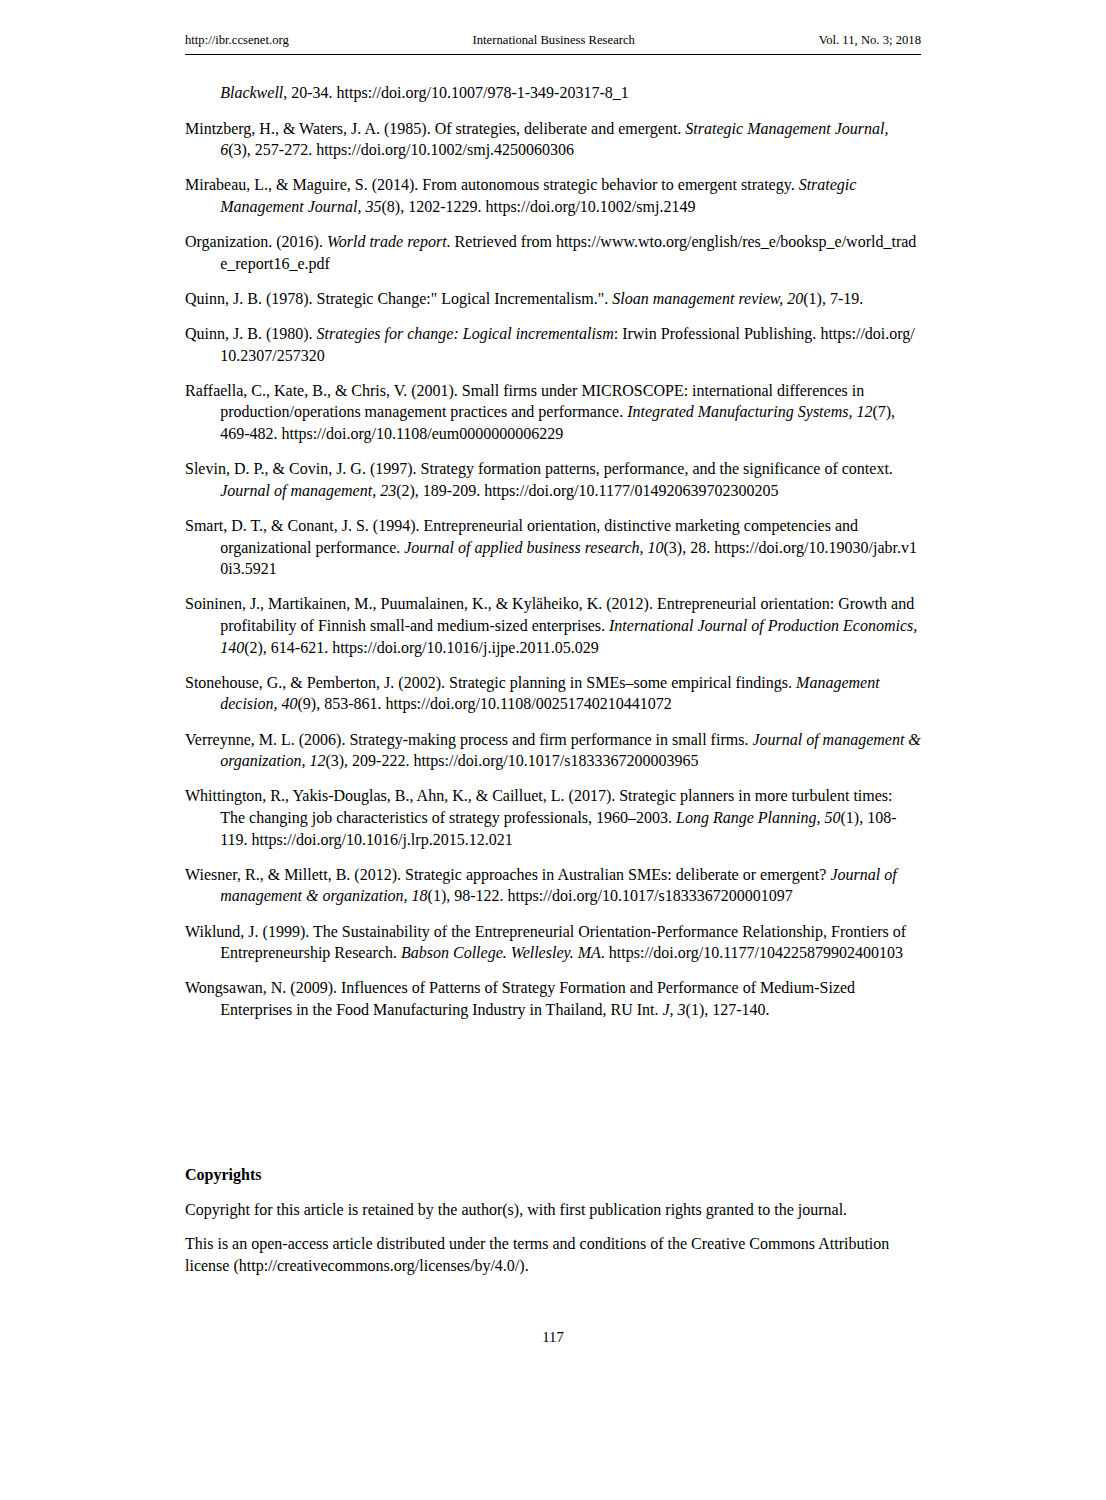http://ibr.ccsenet.org International Business Research Vol. 11, No. 3; 2018
Blackwell, 20-34. https://doi.org/10.1007/978-1-349-20317-8_1
Mintzberg, H., & Waters, J. A. (1985). Of strategies, deliberate and emergent. Strategic Management Journal, 6(3), 257-272. https://doi.org/10.1002/smj.4250060306
Mirabeau, L., & Maguire, S. (2014). From autonomous strategic behavior to emergent strategy. Strategic Management Journal, 35(8), 1202-1229. https://doi.org/10.1002/smj.2149
Organization. (2016). World trade report. Retrieved from https://www.wto.org/english/res_e/booksp_e/world_trade_report16_e.pdf
Quinn, J. B. (1978). Strategic Change:" Logical Incrementalism.". Sloan management review, 20(1), 7-19.
Quinn, J. B. (1980). Strategies for change: Logical incrementalism: Irwin Professional Publishing. https://doi.org/10.2307/257320
Raffaella, C., Kate, B., & Chris, V. (2001). Small firms under MICROSCOPE: international differences in production/operations management practices and performance. Integrated Manufacturing Systems, 12(7), 469-482. https://doi.org/10.1108/eum0000000006229
Slevin, D. P., & Covin, J. G. (1997). Strategy formation patterns, performance, and the significance of context. Journal of management, 23(2), 189-209. https://doi.org/10.1177/014920639702300205
Smart, D. T., & Conant, J. S. (1994). Entrepreneurial orientation, distinctive marketing competencies and organizational performance. Journal of applied business research, 10(3), 28. https://doi.org/10.19030/jabr.v10i3.5921
Soininen, J., Martikainen, M., Puumalainen, K., & Kyläheiko, K. (2012). Entrepreneurial orientation: Growth and profitability of Finnish small-and medium-sized enterprises. International Journal of Production Economics, 140(2), 614-621. https://doi.org/10.1016/j.ijpe.2011.05.029
Stonehouse, G., & Pemberton, J. (2002). Strategic planning in SMEs–some empirical findings. Management decision, 40(9), 853-861. https://doi.org/10.1108/00251740210441072
Verreynne, M. L. (2006). Strategy-making process and firm performance in small firms. Journal of management & organization, 12(3), 209-222. https://doi.org/10.1017/s1833367200003965
Whittington, R., Yakis-Douglas, B., Ahn, K., & Cailluet, L. (2017). Strategic planners in more turbulent times: The changing job characteristics of strategy professionals, 1960–2003. Long Range Planning, 50(1), 108-119. https://doi.org/10.1016/j.lrp.2015.12.021
Wiesner, R., & Millett, B. (2012). Strategic approaches in Australian SMEs: deliberate or emergent? Journal of management & organization, 18(1), 98-122. https://doi.org/10.1017/s1833367200001097
Wiklund, J. (1999). The Sustainability of the Entrepreneurial Orientation-Performance Relationship, Frontiers of Entrepreneurship Research. Babson College. Wellesley. MA. https://doi.org/10.1177/104225879902400103
Wongsawan, N. (2009). Influences of Patterns of Strategy Formation and Performance of Medium-Sized Enterprises in the Food Manufacturing Industry in Thailand, RU Int. J, 3(1), 127-140.
Copyrights
Copyright for this article is retained by the author(s), with first publication rights granted to the journal.
This is an open-access article distributed under the terms and conditions of the Creative Commons Attribution license (http://creativecommons.org/licenses/by/4.0/).
117